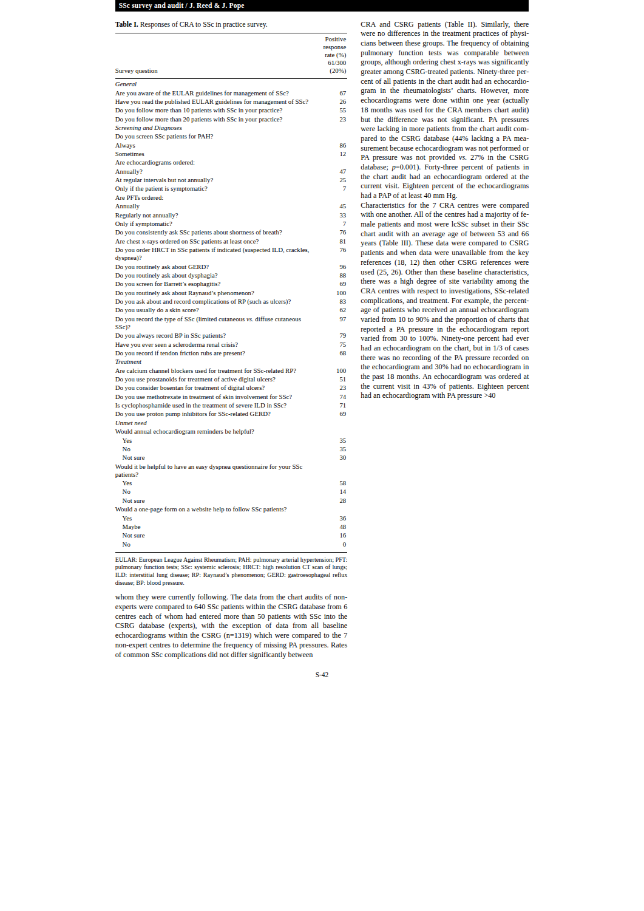SSc survey and audit / J. Reed & J. Pope
Table I. Responses of CRA to SSc in practice survey.
| Survey question | Positive response rate (%) 61/300 (20%) |
| --- | --- |
| General |
| Are you aware of the EULAR guidelines for management of SSc? | 67 |
| Have you read the published EULAR guidelines for management of SSc? | 26 |
| Do you follow more than 10 patients with SSc in your practice? | 55 |
| Do you follow more than 20 patients with SSc in your practice? | 23 |
| Screening and Diagnoses |
| Do you screen SSc patients for PAH? | |
| Always | 86 |
| Sometimes | 12 |
| Are echocardiograms ordered: | |
| Annually? | 47 |
| At regular intervals but not annually? | 25 |
| Only if the patient is symptomatic? | 7 |
| Are PFTs ordered: | |
| Annually | 45 |
| Regularly not annually? | 33 |
| Only if symptomatic? | 7 |
| Do you consistently ask SSc patients about shortness of breath? | 76 |
| Are chest x-rays ordered on SSc patients at least once? | 81 |
| Do you order HRCT in SSc patients if indicated (suspected ILD, crackles, dyspnea)? | 76 |
| Do you routinely ask about GERD? | 96 |
| Do you routinely ask about dysphagia? | 88 |
| Do you screen for Barrett’s esophagitis? | 69 |
| Do you routinely ask about Raynaud’s phenomenon? | 100 |
| Do you ask about and record complications of RP (such as ulcers)? | 83 |
| Do you usually do a skin score? | 62 |
| Do you record the type of SSc (limited cutaneous vs. diffuse cutaneous SSc)? | 97 |
| Do you always record BP in SSc patients? | 79 |
| Have you ever seen a scleroderma renal crisis? | 75 |
| Do you record if tendon friction rubs are present? | 68 |
| Treatment |
| Are calcium channel blockers used for treatment for SSc-related RP? | 100 |
| Do you use prostanoids for treatment of active digital ulcers? | 51 |
| Do you consider bosentan for treatment of digital ulcers? | 23 |
| Do you use methotrexate in treatment of skin involvement for SSc? | 74 |
| Is cyclophosphamide used in the treatment of severe ILD in SSc? | 71 |
| Do you use proton pump inhibitors for SSc-related GERD? | 69 |
| Unmet need |
| Would annual echocardiogram reminders be helpful? | |
| Yes | 35 |
| No | 35 |
| Not sure | 30 |
| Would it be helpful to have an easy dyspnea questionnaire for your SSc patients? | |
| Yes | 58 |
| No | 14 |
| Not sure | 28 |
| Would a one-page form on a website help to follow SSc patients? | |
| Yes | 36 |
| Maybe | 48 |
| Not sure | 16 |
| No | 0 |
EULAR: European League Against Rheumatism; PAH: pulmonary arterial hypertension; PFT: pulmonary function tests; SSc: systemic sclerosis; HRCT: high resolution CT scan of lungs; ILD: interstitial lung disease; RP: Raynaud’s phenomenon; GERD: gastroesophageal reflux disease; BP: blood pressure.
whom they were currently following. The data from the chart audits of non-experts were compared to 640 SSc patients within the CSRG database from 6 centres each of whom had entered more than 50 patients with SSc into the CSRG database (experts), with the exception of data from all baseline echocardiograms within the CSRG (n=1319) which were compared to the 7 non-expert centres to determine the frequency of missing PA pressures. Rates of common SSc complications did not differ significantly between
CRA and CSRG patients (Table II). Similarly, there were no differences in the treatment practices of physicians between these groups. The frequency of obtaining pulmonary function tests was comparable between groups, although ordering chest x-rays was significantly greater among CSRG-treated patients. Ninety-three percent of all patients in the chart audit had an echocardiogram in the rheumatologists’ charts. However, more echocardiograms were done within one year (actually 18 months was used for the CRA members chart audit) but the difference was not significant. PA pressures were lacking in more patients from the chart audit compared to the CSRG database (44% lacking a PA measurement because echocardiogram was not performed or PA pressure was not provided vs. 27% in the CSRG database; p=0.001). Forty-three percent of patients in the chart audit had an echocardiogram ordered at the current visit. Eighteen percent of the echocardiograms had a PAP of at least 40 mm Hg.
Characteristics for the 7 CRA centres were compared with one another. All of the centres had a majority of female patients and most were lcSSc subset in their SSc chart audit with an average age of between 53 and 66 years (Table III). These data were compared to CSRG patients and when data were unavailable from the key references (18, 12) then other CSRG references were used (25, 26). Other than these baseline characteristics, there was a high degree of site variability among the CRA centres with respect to investigations, SSc-related complications, and treatment. For example, the percentage of patients who received an annual echocardiogram varied from 10 to 90% and the proportion of charts that reported a PA pressure in the echocardiogram report varied from 30 to 100%. Ninety-one percent had ever had an echocardiogram on the chart, but in 1/3 of cases there was no recording of the PA pressure recorded on the echocardiogram and 30% had no echocardiogram in the past 18 months. An echocardiogram was ordered at the current visit in 43% of patients. Eighteen percent had an echocardiogram with PA pressure >40
S-42